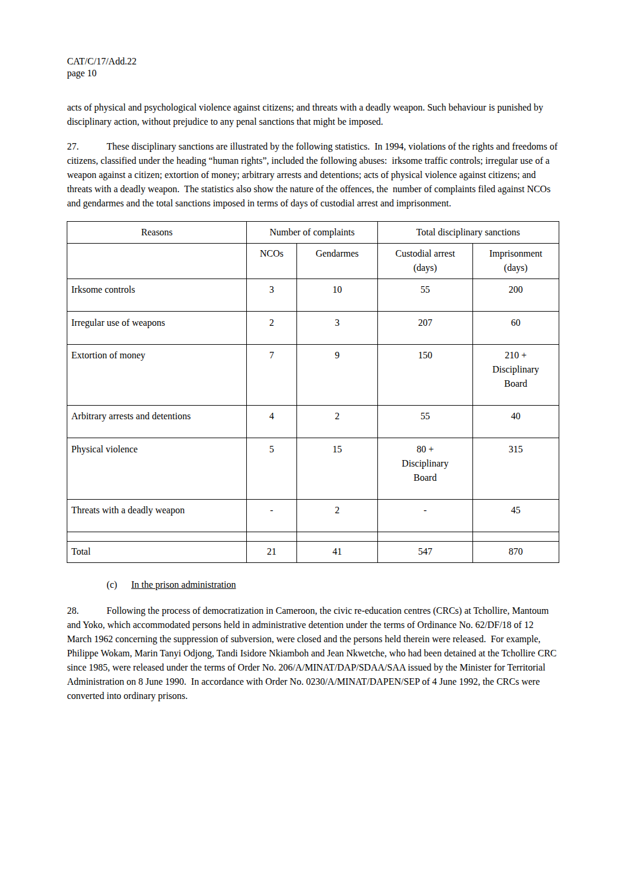CAT/C/17/Add.22
page 10
acts of physical and psychological violence against citizens; and threats with a deadly weapon. Such behaviour is punished by disciplinary action, without prejudice to any penal sanctions that might be imposed.
27. These disciplinary sanctions are illustrated by the following statistics. In 1994, violations of the rights and freedoms of citizens, classified under the heading “human rights”, included the following abuses: irksome traffic controls; irregular use of a weapon against a citizen; extortion of money; arbitrary arrests and detentions; acts of physical violence against citizens; and threats with a deadly weapon. The statistics also show the nature of the offences, the number of complaints filed against NCOs and gendarmes and the total sanctions imposed in terms of days of custodial arrest and imprisonment.
| Reasons | Number of complaints | Total disciplinary sanctions |
| --- | --- | --- |
| | NCOs | Gendarmes | Custodial arrest (days) | Imprisonment (days) |
| Irksome controls | 3 | 10 | 55 | 200 |
| Irregular use of weapons | 2 | 3 | 207 | 60 |
| Extortion of money | 7 | 9 | 150 | 210 + Disciplinary Board |
| Arbitrary arrests and detentions | 4 | 2 | 55 | 40 |
| Physical violence | 5 | 15 | 80 + Disciplinary Board | 315 |
| Threats with a deadly weapon | - | 2 | - | 45 |
| Total | 21 | 41 | 547 | 870 |
(c) In the prison administration
28. Following the process of democratization in Cameroon, the civic re-education centres (CRCs) at Tchollire, Mantoum and Yoko, which accommodated persons held in administrative detention under the terms of Ordinance No. 62/DF/18 of 12 March 1962 concerning the suppression of subversion, were closed and the persons held therein were released. For example, Philippe Wokam, Marin Tanyi Odjong, Tandi Isidore Nkiamboh and Jean Nkwetche, who had been detained at the Tchollire CRC since 1985, were released under the terms of Order No. 206/A/MINAT/DAP/SDAA/SAA issued by the Minister for Territorial Administration on 8 June 1990. In accordance with Order No. 0230/A/MINAT/DAPEN/SEP of 4 June 1992, the CRCs were converted into ordinary prisons.